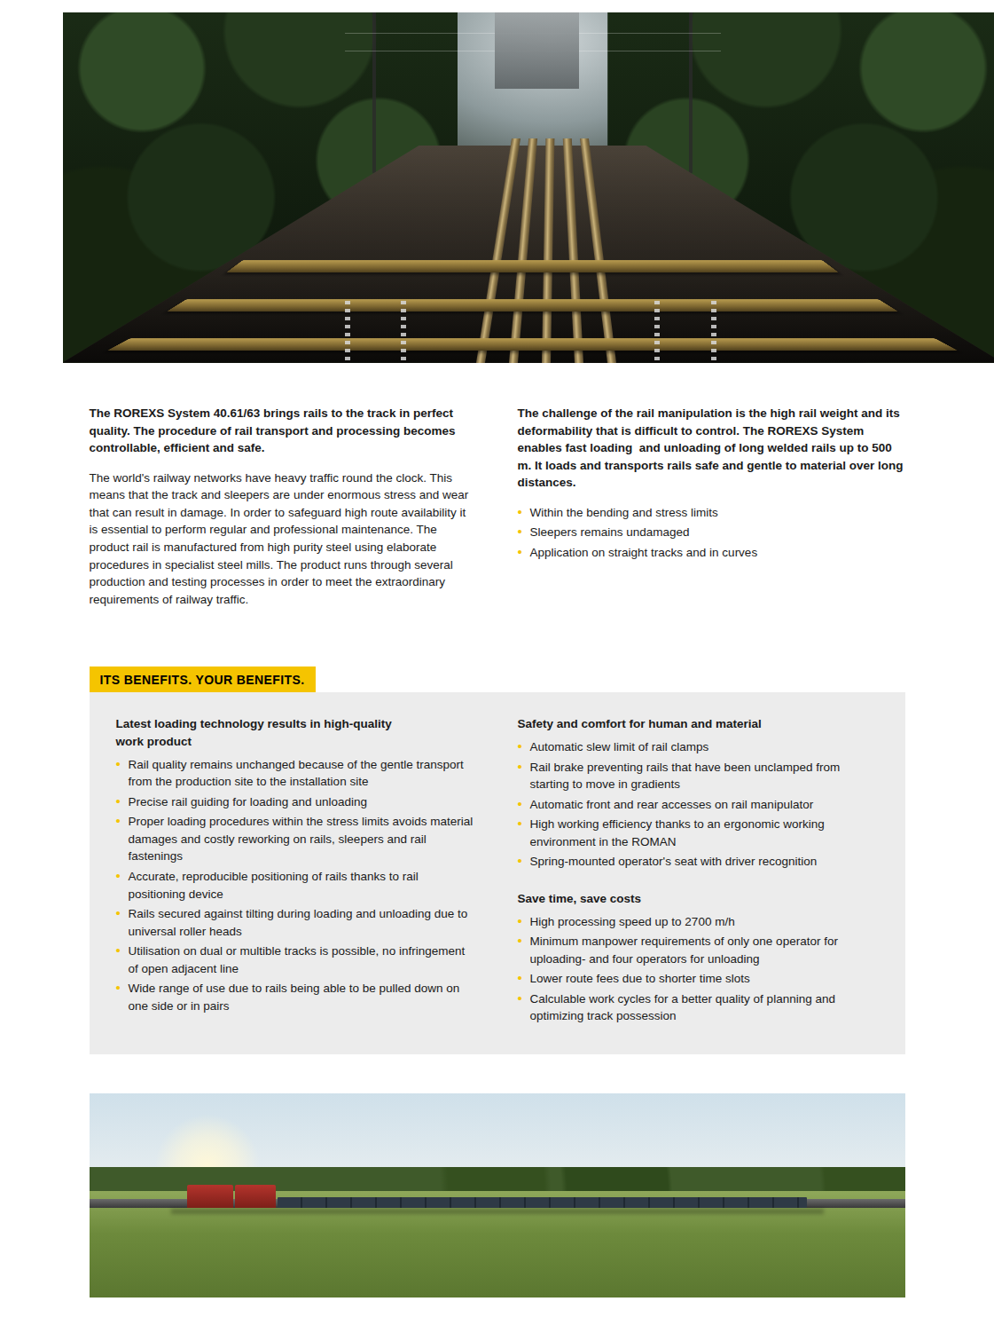The ROREXS System 40.61/63 brings rails to the track in perfect quality. The procedure of rail transport and processing becomes controllable, efficient and safe.
The world's railway networks have heavy traffic round the clock. This means that the track and sleepers are under enormous stress and wear that can result in damage. In order to safeguard high route availability it is essential to perform regular and professional maintenance. The product rail is manufactured from high purity steel using elaborate procedures in specialist steel mills. The product runs through several production and testing processes in order to meet the extraordinary requirements of railway traffic.
The challenge of the rail manipulation is the high rail weight and its deformability that is difficult to control. The ROREXS System enables fast loading and unloading of long welded rails up to 500 m. It loads and transports rails safe and gentle to material over long distances.
Within the bending and stress limits
Sleepers remains undamaged
Application on straight tracks and in curves
Its benefits. Your benefits.
Latest loading technology results in high-quality
work product
Rail quality remains unchanged because of the gentle transport from the production site to the installation site
Precise rail guiding for loading and unloading
Proper loading procedures within the stress limits avoids material damages and costly reworking on rails, sleepers and rail fastenings
Accurate, reproducible positioning of rails thanks to rail positioning device
Rails secured against tilting during loading and unloading due to universal roller heads
Utilisation on dual or multible tracks is possible, no infringement of open adjacent line
Wide range of use due to rails being able to be pulled down on one side or in pairs
Safety and comfort for human and material
Automatic slew limit of rail clamps
Rail brake preventing rails that have been unclamped from starting to move in gradients
Automatic front and rear accesses on rail manipulator
High working efficiency thanks to an ergonomic working environment in the ROMAN
Spring-mounted operator's seat with driver recognition
Save time, save costs
High processing speed up to 2700 m/h
Minimum manpower requirements of only one operator for uploading- and four operators for unloading
Lower route fees due to shorter time slots
Calculable work cycles for a better quality of planning and optimizing track possession